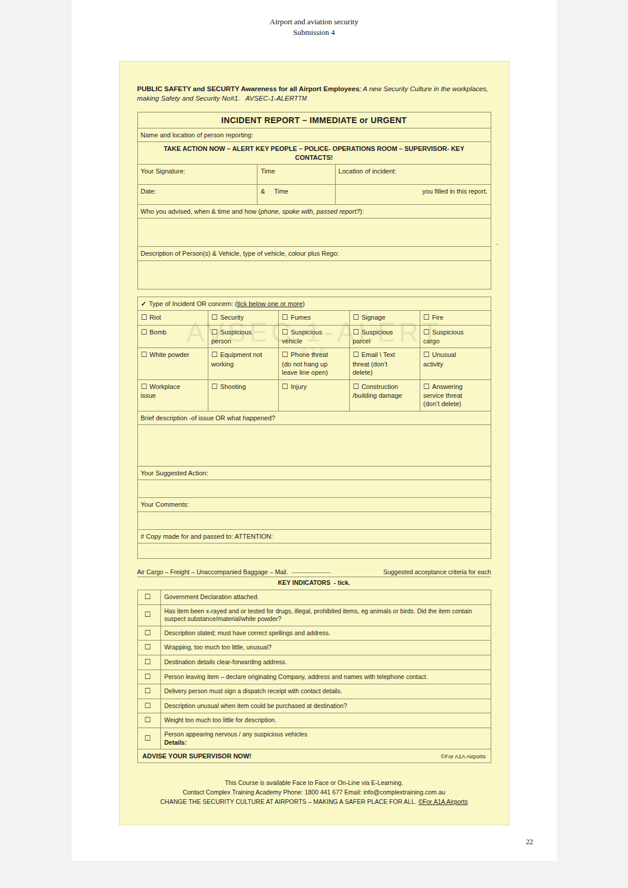Airport and aviation security
Submission 4
,
PUBLIC SAFETY and SECURTY Awareness for all Airport Employees; A new Security Culture in the workplaces, making Safety and Security No#1. AVSEC-1-ALERTTM
AVSEC 1-ALERT A1A
| INCIDENT REPORT – IMMEDIATE or URGENT |
| Name and location of person reporting: |
| TAKE ACTION NOW – ALERT KEY PEOPLE – POLICE- OPERATIONS ROOM – SUPERVISOR- KEY CONTACTS! |
| Your Signature: | Time | Location of incident: |
| Date: | & Time | you filled in this report. |
| Who you advised, when & time and how ( phone, spoke with, passed report? ): |
| Description of Person(s) & Vehicle, type of vehicle, colour plus Rego: |
| Type of Incident OR concern: ( tick below one or more ) |
| Riot | Security | Fumes | Signage | Fire |
| Bomb | Suspicious person | Suspicious vehicle | Suspicious parcel | Suspicious cargo |
| White powder | Equipment not working | Phone threat (do not hang up leave line open) | Email \ Text threat (don’t delete) | Unusual activity |
| Workplace issue | Shooting | Injury | Construction /building damage | Answering service threat (don’t delete) |
| Brief description -of issue OR what happened? |
| Your Suggested Action: |
| Your Comments: |
| # Copy made for and passed to: ATTENTION: |
Air Cargo – Freight – Unaccompanied Baggage – Mail. ------------------- Suggested acceptance criteria for each
KEY INDICATORS - tick.
| | Government Declaration attached. |
| | Has item been x-rayed and or tested for drugs, illegal, prohibited items, eg animals or birds. Did the item contain suspect substance/material/white powder? |
| | Description stated; must have correct spellings and address. |
| | Wrapping, too much too little, unusual? |
| | Destination details clear-forwarding address. |
| | Person leaving item – declare originating Company, address and names with telephone contact. |
| | Delivery person must sign a dispatch receipt with contact details. |
| | Description unusual when item could be purchased at destination? |
| | Weight too much too little for description. |
| | Person appearing nervous / any suspicious vehicles Details: |
ADVISE YOUR SUPERVISOR NOW! ©For A1A Airports
This Course is available Face to Face or On-Line via E-Learning.
Contact Complex Training Academy Phone: 1800 441 677 Email: info@complextraining.com.au
CHANGE THE SECURITY CULTURE AT AIRPORTS – MAKING A SAFER PLACE FOR ALL. ©For A1A Airports
22